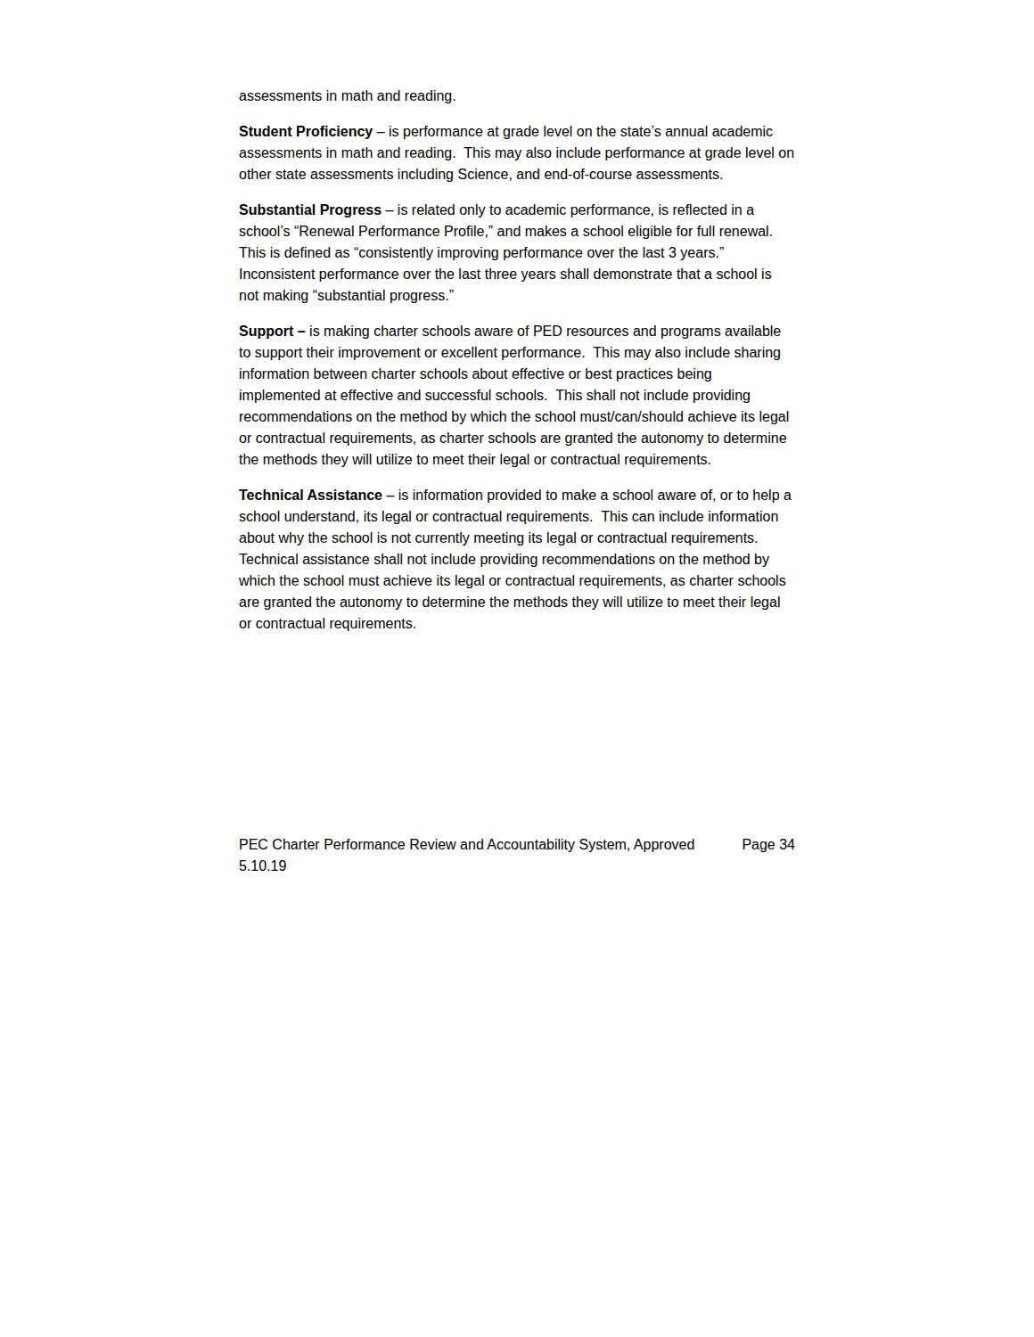assessments in math and reading.
Student Proficiency – is performance at grade level on the state’s annual academic assessments in math and reading. This may also include performance at grade level on other state assessments including Science, and end-of-course assessments.
Substantial Progress – is related only to academic performance, is reflected in a school’s “Renewal Performance Profile,” and makes a school eligible for full renewal. This is defined as “consistently improving performance over the last 3 years.” Inconsistent performance over the last three years shall demonstrate that a school is not making “substantial progress.”
Support – is making charter schools aware of PED resources and programs available to support their improvement or excellent performance. This may also include sharing information between charter schools about effective or best practices being implemented at effective and successful schools. This shall not include providing recommendations on the method by which the school must/can/should achieve its legal or contractual requirements, as charter schools are granted the autonomy to determine the methods they will utilize to meet their legal or contractual requirements.
Technical Assistance – is information provided to make a school aware of, or to help a school understand, its legal or contractual requirements. This can include information about why the school is not currently meeting its legal or contractual requirements. Technical assistance shall not include providing recommendations on the method by which the school must achieve its legal or contractual requirements, as charter schools are granted the autonomy to determine the methods they will utilize to meet their legal or contractual requirements.
PEC Charter Performance Review and Accountability System, Approved 5.10.19 Page 34